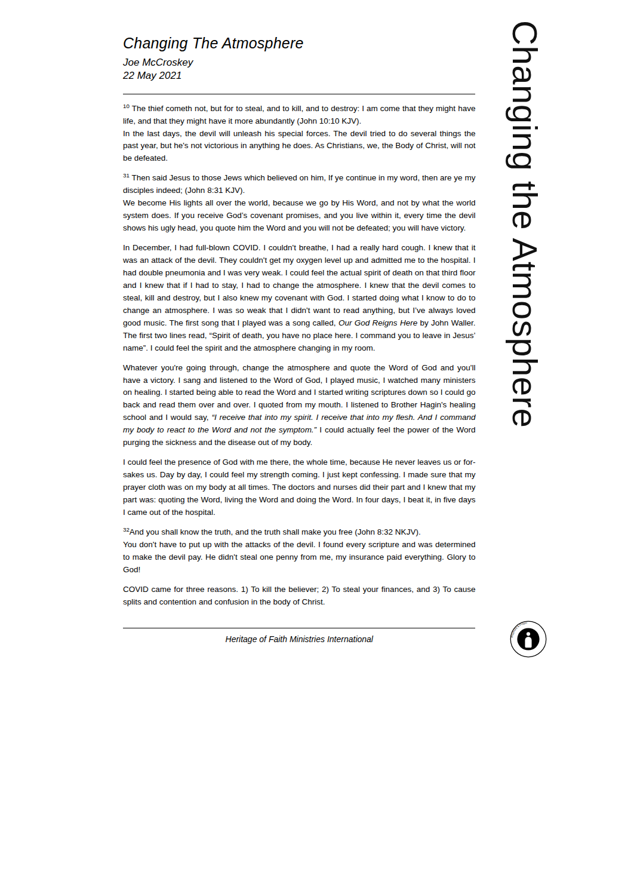Changing the Atmosphere
Changing The Atmosphere
Joe McCroskey
22 May 2021
10 The thief cometh not, but for to steal, and to kill, and to destroy: I am come that they might have life, and that they might have it more abundantly (John 10:10 KJV).
In the last days, the devil will unleash his special forces. The devil tried to do several things the past year, but he's not victorious in anything he does. As Christians, we, the Body of Christ, will not be defeated.
31 Then said Jesus to those Jews which believed on him, If ye continue in my word, then are ye my disciples indeed; (John 8:31 KJV).
We become His lights all over the world, because we go by His Word, and not by what the world system does. If you receive God’s covenant promises, and you live within it, every time the devil shows his ugly head, you quote him the Word and you will not be defeated; you will have victory.
In December, I had full-blown COVID. I couldn't breathe, I had a really hard cough. I knew that it was an attack of the devil. They couldn't get my oxygen level up and admitted me to the hospital. I had double pneumonia and I was very weak. I could feel the actual spirit of death on that third floor and I knew that if I had to stay, I had to change the atmosphere. I knew that the devil comes to steal, kill and destroy, but I also knew my covenant with God. I started doing what I know to do to change an atmosphere. I was so weak that I didn't want to read anything, but I’ve always loved good music. The first song that I played was a song called, Our God Reigns Here by John Waller. The first two lines read, “Spirit of death, you have no place here. I command you to leave in Jesus’ name”. I could feel the spirit and the atmosphere changing in my room.
Whatever you're going through, change the atmosphere and quote the Word of God and you'll have a victory. I sang and listened to the Word of God, I played music, I watched many ministers on healing. I started being able to read the Word and I started writing scriptures down so I could go back and read them over and over. I quoted from my mouth. I listened to Brother Hagin's healing school and I would say, “I receive that into my spirit. I receive that into my flesh. And I command my body to react to the Word and not the symptom.” I could actually feel the power of the Word purging the sickness and the disease out of my body.
I could feel the presence of God with me there, the whole time, because He never leaves us or forsakes us. Day by day, I could feel my strength coming. I just kept confessing. I made sure that my prayer cloth was on my body at all times. The doctors and nurses did their part and I knew that my part was: quoting the Word, living the Word and doing the Word. In four days, I beat it, in five days I came out of the hospital.
32And you shall know the truth, and the truth shall make you free (John 8:32 NKJV).
You don't have to put up with the attacks of the devil. I found every scripture and was determined to make the devil pay. He didn't steal one penny from me, my insurance paid everything. Glory to God!
COVID came for three reasons. 1) To kill the believer; 2) To steal your finances, and 3) To cause splits and contention and confusion in the body of Christ.
Heritage of Faith Ministries International
Prophecy & Prayer